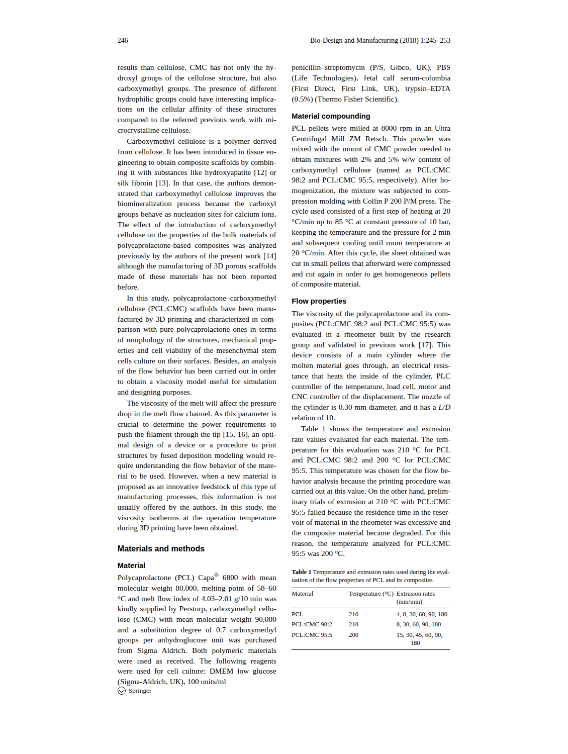246 Bio-Design and Manufacturing (2018) 1:245–253
results than cellulose. CMC has not only the hydroxyl groups of the cellulose structure, but also carboxymethyl groups. The presence of different hydrophilic groups could have interesting implications on the cellular affinity of these structures compared to the referred previous work with microcrystalline cellulose.
Carboxymethyl cellulose is a polymer derived from cellulose. It has been introduced in tissue engineering to obtain composite scaffolds by combining it with substances like hydroxyapatite [12] or silk fibroin [13]. In that case, the authors demonstrated that carboxymethyl cellulose improves the biomineralization process because the carboxyl groups behave as nucleation sites for calcium ions. The effect of the introduction of carboxymethyl cellulose on the properties of the bulk materials of polycaprolactone-based composites was analyzed previously by the authors of the present work [14] although the manufacturing of 3D porous scaffolds made of these materials has not been reported before.
In this study, polycaprolactone–carboxymethyl cellulose (PCL:CMC) scaffolds have been manufactured by 3D printing and characterized in comparison with pure polycaprolactone ones in terms of morphology of the structures, mechanical properties and cell viability of the mesenchymal stem cells culture on their surfaces. Besides, an analysis of the flow behavior has been carried out in order to obtain a viscosity model useful for simulation and designing purposes.
The viscosity of the melt will affect the pressure drop in the melt flow channel. As this parameter is crucial to determine the power requirements to push the filament through the tip [15, 16], an optimal design of a device or a procedure to print structures by fused deposition modeling would require understanding the flow behavior of the material to be used. However, when a new material is proposed as an innovative feedstock of this type of manufacturing processes, this information is not usually offered by the authors. In this study, the viscosity isotherms at the operation temperature during 3D printing have been obtained.
Materials and methods
Material
Polycaprolactone (PCL) Capa® 6800 with mean molecular weight 80,000, melting point of 58–60 °C and melt flow index of 4.03–2.01 g/10 min was kindly supplied by Perstorp, carboxymethyl cellulose (CMC) with mean molecular weight 90,000 and a substitution degree of 0.7 carboxymethyl groups per anhydroglucose unit was purchased from Sigma Aldrich. Both polymeric materials were used as received. The following reagents were used for cell culture: DMEM low glucose (Sigma-Aldrich, UK), 100 units/ml
penicillin–streptomycin (P/S, Gibco, UK), PBS (Life Technologies), fetal calf serum-columbia (First Direct, First Link, UK), trypsin–EDTA (0.5%) (Thermo Fisher Scientific).
Material compounding
PCL pellets were milled at 8000 rpm in an Ultra Centrifugal Mill ZM Retsch. This powder was mixed with the mount of CMC powder needed to obtain mixtures with 2% and 5% w/w content of carboxymethyl cellulose (named as PCL:CMC 98:2 and PCL:CMC 95:5, respectively). After homogenization, the mixture was subjected to compression molding with Collin P 200 P/M press. The cycle used consisted of a first step of heating at 20 °C/min up to 85 °C at constant pressure of 10 bar, keeping the temperature and the pressure for 2 min and subsequent cooling until room temperature at 20 °C/min. After this cycle, the sheet obtained was cut in small pellets that afterward were compressed and cut again in order to get homogeneous pellets of composite material.
Flow properties
The viscosity of the polycaprolactone and its composites (PCL:CMC 98:2 and PCL:CMC 95:5) was evaluated in a rheometer built by the research group and validated in previous work [17]. This device consists of a main cylinder where the molten material goes through, an electrical resistance that heats the inside of the cylinder, PLC controller of the temperature, load cell, motor and CNC controller of the displacement. The nozzle of the cylinder is 0.30 mm diameter, and it has a L/D relation of 10.
Table 1 shows the temperature and extrusion rate values evaluated for each material. The temperature for this evaluation was 210 °C for PCL and PCL:CMC 98:2 and 200 °C for PCL:CMC 95:5. This temperature was chosen for the flow behavior analysis because the printing procedure was carried out at this value. On the other hand, preliminary trials of extrusion at 210 °C with PCL:CMC 95:5 failed because the residence time in the reservoir of material in the rheometer was excessive and the composite material became degraded. For this reason, the temperature analyzed for PCL:CMC 95:5 was 200 °C.
Table 1 Temperature and extrusion rates used during the evaluation of the flow properties of PCL and its composites
| Material | Temperature (°C) | Extrusion rates (mm/min) |
| --- | --- | --- |
| PCL | 210 | 4, 8, 30, 60, 90, 180 |
| PCL:CMC 98:2 | 210 | 8, 30, 60, 90, 180 |
| PCL:CMC 95:5 | 200 | 15, 30, 45, 60, 90, 180 |
Springer